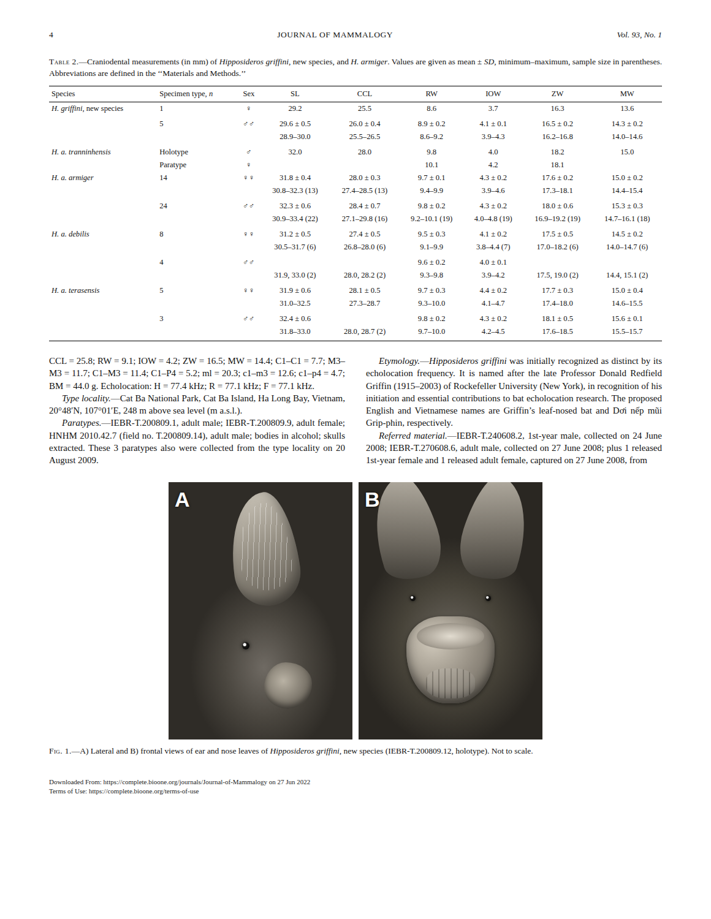4
JOURNAL OF MAMMALOGY
Vol. 93, No. 1
Table 2.—Craniodental measurements (in mm) of Hipposideros griffini, new species, and H. armiger. Values are given as mean ± SD, minimum–maximum, sample size in parentheses. Abbreviations are defined in the ‘‘Materials and Methods.’’
| Species | Specimen type, n | Sex | SL | CCL | RW | IOW | ZW | MW |
| --- | --- | --- | --- | --- | --- | --- | --- | --- |
| H. griffini , new species | 1 | ♀ | 29.2 | 25.5 | 8.6 | 3.7 | 16.3 | 13.6 |
| | 5 | ♂♂ | 29.6 ± 0.5 | 26.0 ± 0.4 | 8.9 ± 0.2 | 4.1 ± 0.1 | 16.5 ± 0.2 | 14.3 ± 0.2 |
| | | | 28.9–30.0 | 25.5–26.5 | 8.6–9.2 | 3.9–4.3 | 16.2–16.8 | 14.0–14.6 |
| H. a. tranninhensis | Holotype | ♂ | 32.0 | 28.0 | 9.8 | 4.0 | 18.2 | 15.0 |
| | Paratype | ♀ | | | 10.1 | 4.2 | 18.1 | |
| H. a. armiger | 14 | ♀♀ | 31.8 ± 0.4 | 28.0 ± 0.3 | 9.7 ± 0.1 | 4.3 ± 0.2 | 17.6 ± 0.2 | 15.0 ± 0.2 |
| | | | 30.8–32.3 (13) | 27.4–28.5 (13) | 9.4–9.9 | 3.9–4.6 | 17.3–18.1 | 14.4–15.4 |
| | 24 | ♂♂ | 32.3 ± 0.6 | 28.4 ± 0.7 | 9.8 ± 0.2 | 4.3 ± 0.2 | 18.0 ± 0.6 | 15.3 ± 0.3 |
| | | | 30.9–33.4 (22) | 27.1–29.8 (16) | 9.2–10.1 (19) | 4.0–4.8 (19) | 16.9–19.2 (19) | 14.7–16.1 (18) |
| H. a. debilis | 8 | ♀♀ | 31.2 ± 0.5 | 27.4 ± 0.5 | 9.5 ± 0.3 | 4.1 ± 0.2 | 17.5 ± 0.5 | 14.5 ± 0.2 |
| | | | 30.5–31.7 (6) | 26.8–28.0 (6) | 9.1–9.9 | 3.8–4.4 (7) | 17.0–18.2 (6) | 14.0–14.7 (6) |
| | 4 | ♂♂ | | | 9.6 ± 0.2 | 4.0 ± 0.1 | | |
| | | | 31.9, 33.0 (2) | 28.0, 28.2 (2) | 9.3–9.8 | 3.9–4.2 | 17.5, 19.0 (2) | 14.4, 15.1 (2) |
| H. a. terasensis | 5 | ♀♀ | 31.9 ± 0.6 | 28.1 ± 0.5 | 9.7 ± 0.3 | 4.4 ± 0.2 | 17.7 ± 0.3 | 15.0 ± 0.4 |
| | | | 31.0–32.5 | 27.3–28.7 | 9.3–10.0 | 4.1–4.7 | 17.4–18.0 | 14.6–15.5 |
| | 3 | ♂♂ | 32.4 ± 0.6 | | 9.8 ± 0.2 | 4.3 ± 0.2 | 18.1 ± 0.5 | 15.6 ± 0.1 |
| | | | 31.8–33.0 | 28.0, 28.7 (2) | 9.7–10.0 | 4.2–4.5 | 17.6–18.5 | 15.5–15.7 |
CCL = 25.8; RW = 9.1; IOW = 4.2; ZW = 16.5; MW = 14.4; C1–C1 = 7.7; M3–M3 = 11.7; C1–M3 = 11.4; C1–P4 = 5.2; ml = 20.3; c1–m3 = 12.6; c1–p4 = 4.7; BM = 44.0 g. Echolocation: H = 77.4 kHz; R = 77.1 kHz; F = 77.1 kHz.
Type locality.—Cat Ba National Park, Cat Ba Island, Ha Long Bay, Vietnam, 20°48′N, 107°01′E, 248 m above sea level (m a.s.l.).
Paratypes.—IEBR-T.200809.1, adult male; IEBR-T.200809.9, adult female; HNHM 2010.42.7 (field no. T.200809.14), adult male; bodies in alcohol; skulls extracted. These 3 paratypes also were collected from the type locality on 20 August 2009.
Etymology.—Hipposideros griffini was initially recognized as distinct by its echolocation frequency. It is named after the late Professor Donald Redfield Griffin (1915–2003) of Rockefeller University (New York), in recognition of his initiation and essential contributions to bat echolocation research. The proposed English and Vietnamese names are Griffin’s leaf-nosed bat and Dơi nếp mũi Grip-phin, respectively.
Referred material.—IEBR-T.240608.2, 1st-year male, collected on 24 June 2008; IEBR-T.270608.6, adult male, collected on 27 June 2008; plus 1 released 1st-year female and 1 released adult female, captured on 27 June 2008, from
A
B
Fig. 1.—A) Lateral and B) frontal views of ear and nose leaves of Hipposideros griffini, new species (IEBR-T.200809.12, holotype). Not to scale.
Downloaded From: https://complete.bioone.org/journals/Journal-of-Mammalogy on 27 Jun 2022
Terms of Use: https://complete.bioone.org/terms-of-use